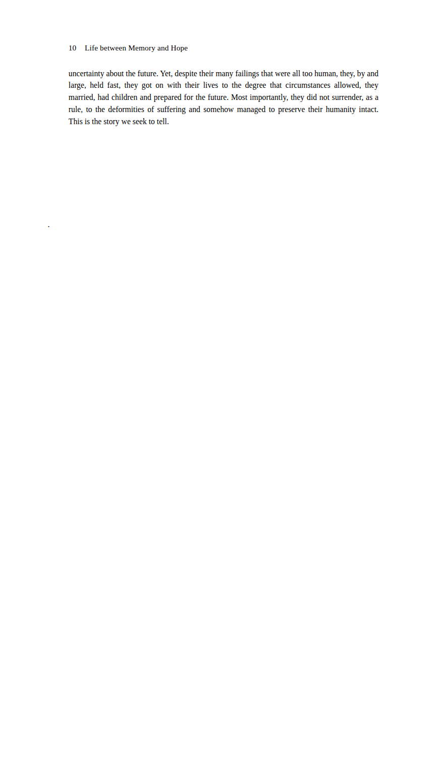10 Life between Memory and Hope
uncertainty about the future. Yet, despite their many failings that were all too human, they, by and large, held fast, they got on with their lives to the degree that circumstances allowed, they married, had children and prepared for the future. Most importantly, they did not surrender, as a rule, to the deformities of suffering and somehow managed to preserve their humanity intact. This is the story we seek to tell.
.